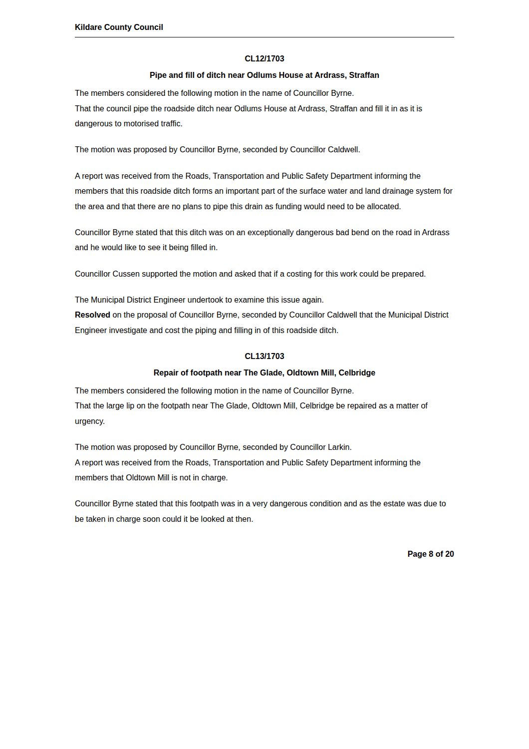Kildare County Council
CL12/1703
Pipe and fill of ditch near Odlums House at Ardrass, Straffan
The members considered the following motion in the name of Councillor Byrne.
That the council pipe the roadside ditch near Odlums House at Ardrass, Straffan and fill it in as it is dangerous to motorised traffic.
The motion was proposed by Councillor Byrne, seconded by Councillor Caldwell.
A report was received from the Roads, Transportation and Public Safety Department informing the members that this roadside ditch forms an important part of the surface water and land drainage system for the area and that there are no plans to pipe this drain as funding would need to be allocated.
Councillor Byrne stated that this ditch was on an exceptionally dangerous bad bend on the road in Ardrass and he would like to see it being filled in.
Councillor Cussen supported the motion and asked that if a costing for this work could be prepared.
The Municipal District Engineer undertook to examine this issue again.
Resolved on the proposal of Councillor Byrne, seconded by Councillor Caldwell that the Municipal District Engineer investigate and cost the piping and filling in of this roadside ditch.
CL13/1703
Repair of footpath near The Glade, Oldtown Mill, Celbridge
The members considered the following motion in the name of Councillor Byrne.
That the large lip on the footpath near The Glade, Oldtown Mill, Celbridge be repaired as a matter of urgency.
The motion was proposed by Councillor Byrne, seconded by Councillor Larkin.
A report was received from the Roads, Transportation and Public Safety Department informing the members that Oldtown Mill is not in charge.
Councillor Byrne stated that this footpath was in a very dangerous condition and as the estate was due to be taken in charge soon could it be looked at then.
Page 8 of 20